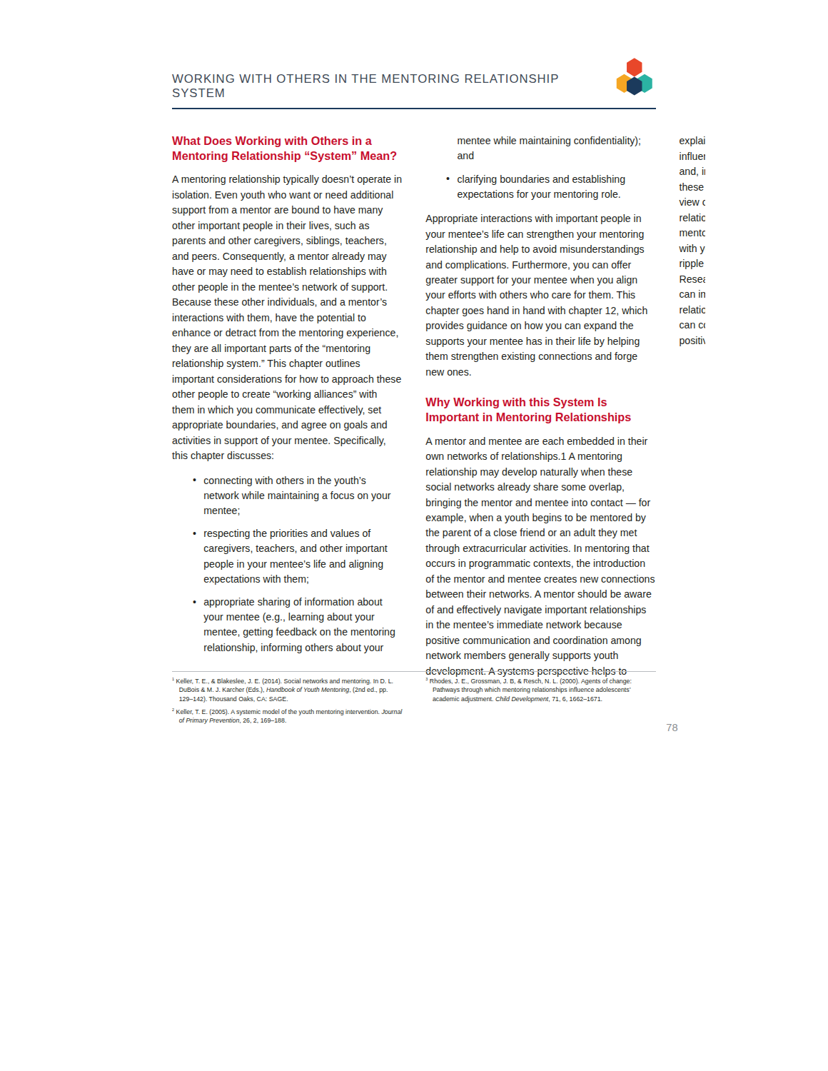Working with Others in the Mentoring Relationship System
What Does Working with Others in a Mentoring Relationship “System” Mean?
A mentoring relationship typically doesn’t operate in isolation. Even youth who want or need additional support from a mentor are bound to have many other important people in their lives, such as parents and other caregivers, siblings, teachers, and peers. Consequently, a mentor already may have or may need to establish relationships with other people in the mentee’s network of support. Because these other individuals, and a mentor’s interactions with them, have the potential to enhance or detract from the mentoring experience, they are all important parts of the “mentoring relationship system.” This chapter outlines important considerations for how to approach these other people to create “working alliances” with them in which you communicate effectively, set appropriate boundaries, and agree on goals and activities in support of your mentee. Specifically, this chapter discusses:
connecting with others in the youth’s network while maintaining a focus on your mentee;
respecting the priorities and values of caregivers, teachers, and other important people in your mentee’s life and aligning expectations with them;
appropriate sharing of information about your mentee (e.g., learning about your mentee, getting feedback on the mentoring relationship, informing others about your mentee while maintaining confidentiality); and
clarifying boundaries and establishing expectations for your mentoring role.
Appropriate interactions with important people in your mentee’s life can strengthen your mentoring relationship and help to avoid misunderstandings and complications. Furthermore, you can offer greater support for your mentee when you align your efforts with others who care for them. This chapter goes hand in hand with chapter 12, which provides guidance on how you can expand the supports your mentee has in their life by helping them strengthen existing connections and forge new ones.
Why Working with this System Is Important in Mentoring Relationships
A mentor and mentee are each embedded in their own networks of relationships.1 A mentoring relationship may develop naturally when these social networks already share some overlap, bringing the mentor and mentee into contact — for example, when a youth begins to be mentored by the parent of a close friend or an adult they met through extracurricular activities. In mentoring that occurs in programmatic contexts, the introduction of the mentor and mentee creates new connections between their networks. A mentor should be aware of and effectively navigate important relationships in the mentee’s immediate network because positive communication and coordination among network members generally supports youth development. A systems perspective helps to explain how the mentoring relationship can be influenced by individuals in the mentee’s network and, in turn, how the mentoring relationship affects these other individuals in the network.2 A systems view of mentoring emphasizes that separate relationships in the network are connected (e.g., mentor with youth, mentor with caregiver, caregiver with youth). A change in one relationship can have ripple effects on other relationships in the system. Research has shown, for example, that mentoring can improve the parent-child relationship,3 that relationship difficulties between parent and mentor can contribute to the ending of an otherwise positive
1 Keller, T. E., & Blakeslee, J. E. (2014). Social networks and mentoring. In D. L. DuBois & M. J. Karcher (Eds.), Handbook of Youth Mentoring, (2nd ed., pp. 129–142). Thousand Oaks, CA: SAGE.
2 Keller, T. E. (2005). A systemic model of the youth mentoring intervention. Journal of Primary Prevention, 26, 2, 169–188.
3 Rhodes, J. E., Grossman, J. B, & Resch, N. L. (2000). Agents of change: Pathways through which mentoring relationships influence adolescents’ academic adjustment. Child Development, 71, 6, 1662–1671.
78